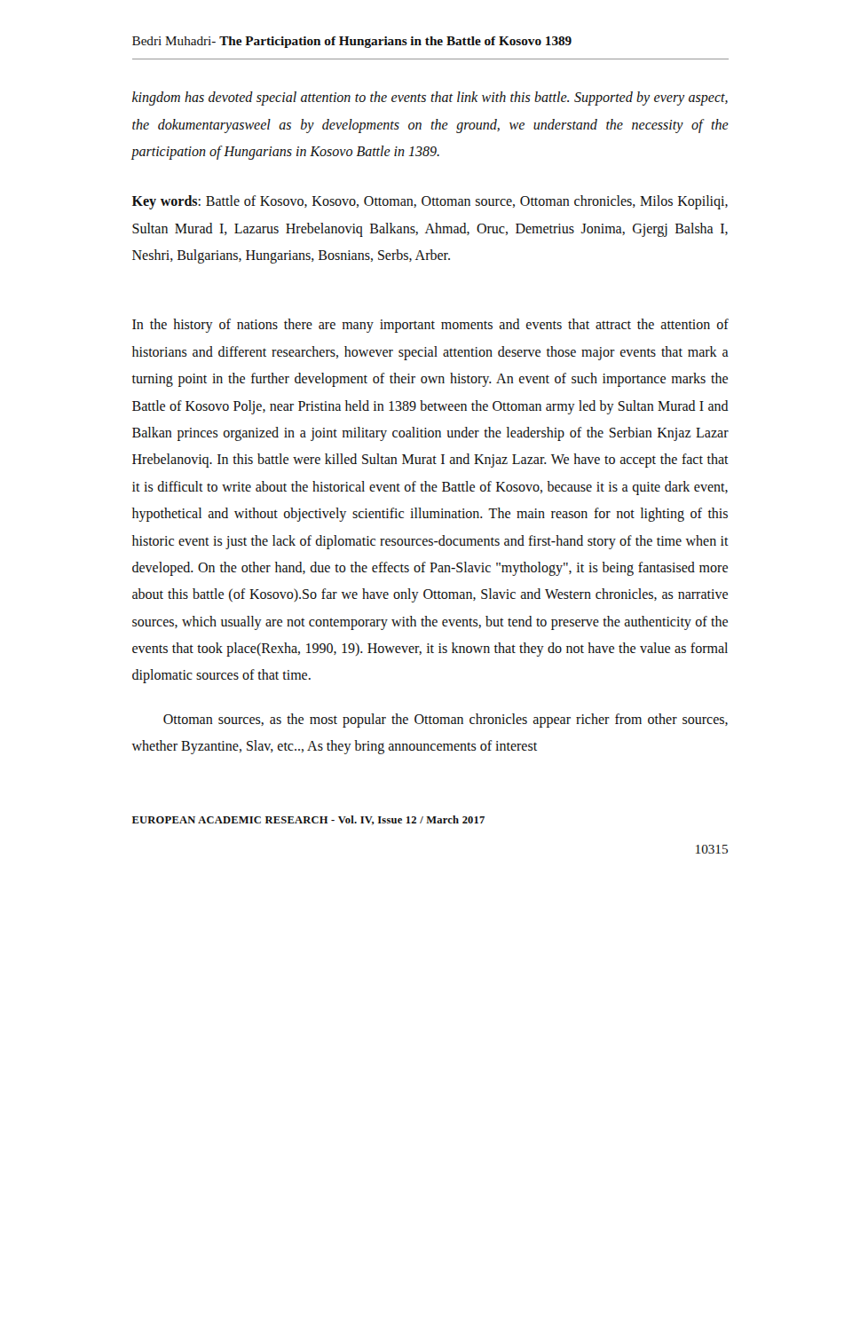Bedri Muhadri- The Participation of Hungarians in the Battle of Kosovo 1389
kingdom has devoted special attention to the events that link with this battle. Supported by every aspect, the dokumentaryasweel as by developments on the ground, we understand the necessity of the participation of Hungarians in Kosovo Battle in 1389.
Key words: Battle of Kosovo, Kosovo, Ottoman, Ottoman source, Ottoman chronicles, Milos Kopiliqi, Sultan Murad I, Lazarus Hrebelanoviq Balkans, Ahmad, Oruc, Demetrius Jonima, Gjergj Balsha I, Neshri, Bulgarians, Hungarians, Bosnians, Serbs, Arber.
In the history of nations there are many important moments and events that attract the attention of historians and different researchers, however special attention deserve those major events that mark a turning point in the further development of their own history. An event of such importance marks the Battle of Kosovo Polje, near Pristina held in 1389 between the Ottoman army led by Sultan Murad I and Balkan princes organized in a joint military coalition under the leadership of the Serbian Knjaz Lazar Hrebelanoviq. In this battle were killed Sultan Murat I and Knjaz Lazar. We have to accept the fact that it is difficult to write about the historical event of the Battle of Kosovo, because it is a quite dark event, hypothetical and without objectively scientific illumination. The main reason for not lighting of this historic event is just the lack of diplomatic resources-documents and first-hand story of the time when it developed. On the other hand, due to the effects of Pan-Slavic "mythology", it is being fantasised more about this battle (of Kosovo).So far we have only Ottoman, Slavic and Western chronicles, as narrative sources, which usually are not contemporary with the events, but tend to preserve the authenticity of the events that took place(Rexha, 1990, 19). However, it is known that they do not have the value as formal diplomatic sources of that time.
Ottoman sources, as the most popular the Ottoman chronicles appear richer from other sources, whether Byzantine, Slav, etc.., As they bring announcements of interest
EUROPEAN ACADEMIC RESEARCH - Vol. IV, Issue 12 / March 2017
10315